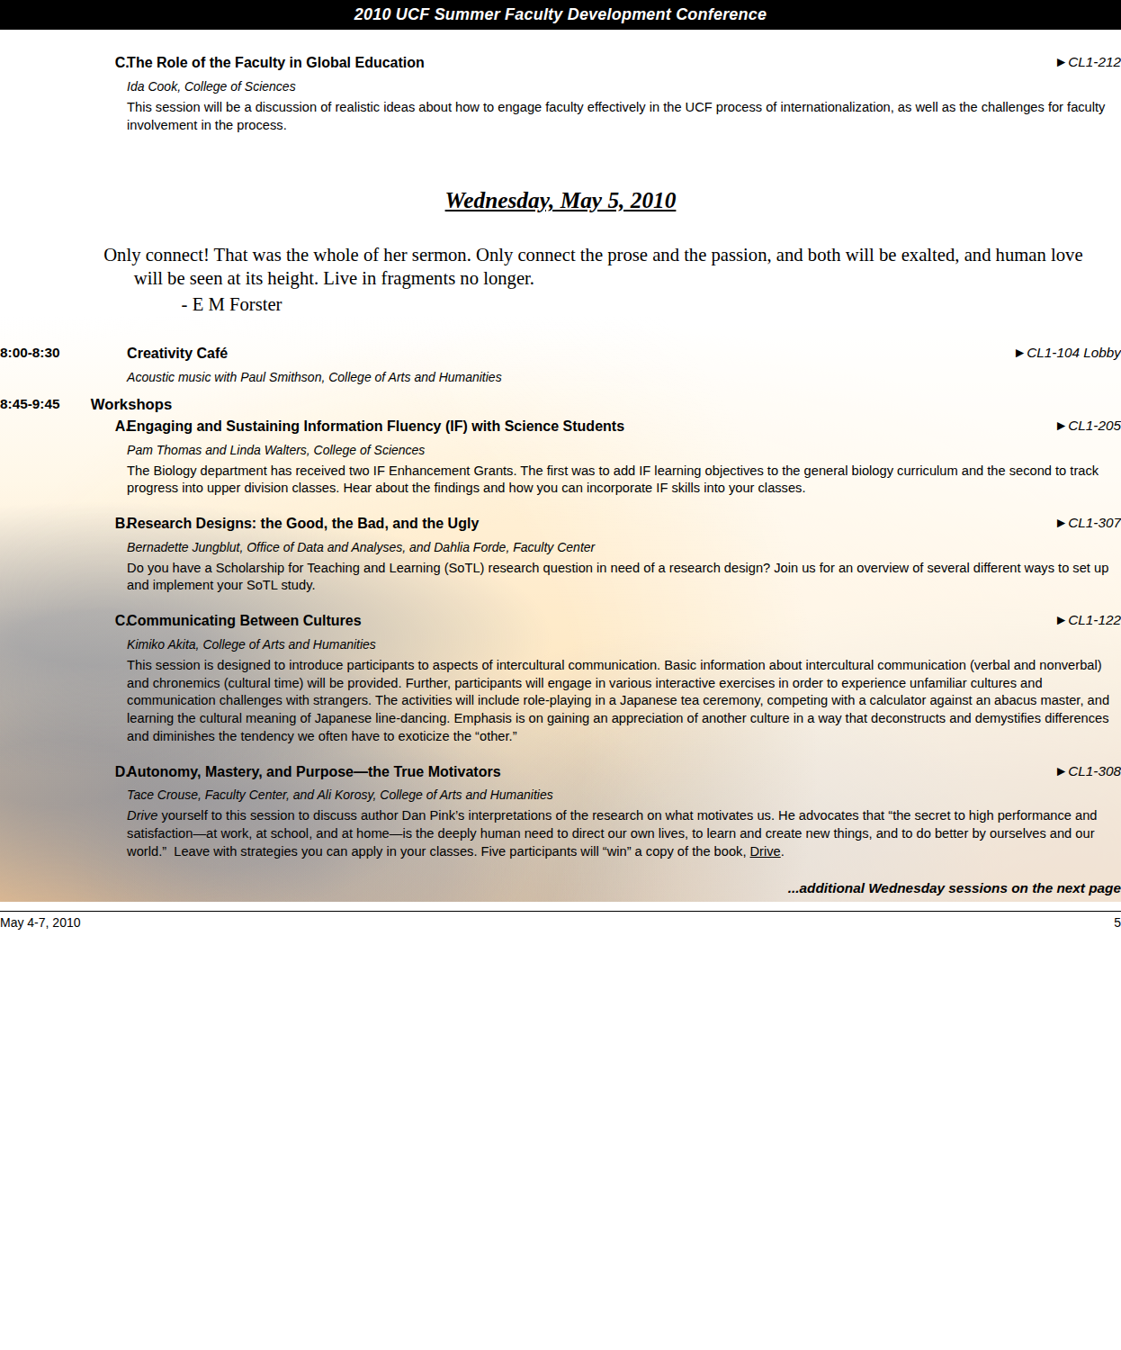2010 UCF Summer Faculty Development Conference
C.
The Role of the Faculty in Global Education
►CL1-212
Ida Cook, College of Sciences
This session will be a discussion of realistic ideas about how to engage faculty effectively in the UCF process of internationalization, as well as the challenges for faculty involvement in the process.
Wednesday, May 5, 2010
Only connect! That was the whole of her sermon. Only connect the prose and the passion, and both will be exalted, and human love will be seen at its height. Live in fragments no longer. - E M Forster
8:00-8:30
Creativity Café
►CL1-104 Lobby
Acoustic music with Paul Smithson, College of Arts and Humanities
8:45-9:45
Workshops
A.
Engaging and Sustaining Information Fluency (IF) with Science Students
►CL1-205
Pam Thomas and Linda Walters, College of Sciences
The Biology department has received two IF Enhancement Grants. The first was to add IF learning objectives to the general biology curriculum and the second to track progress into upper division classes. Hear about the findings and how you can incorporate IF skills into your classes.
B.
Research Designs: the Good, the Bad, and the Ugly
►CL1-307
Bernadette Jungblut, Office of Data and Analyses, and Dahlia Forde, Faculty Center
Do you have a Scholarship for Teaching and Learning (SoTL) research question in need of a research design? Join us for an overview of several different ways to set up and implement your SoTL study.
C.
Communicating Between Cultures
►CL1-122
Kimiko Akita, College of Arts and Humanities
This session is designed to introduce participants to aspects of intercultural communication. Basic information about intercultural communication (verbal and nonverbal) and chronemics (cultural time) will be provided. Further, participants will engage in various interactive exercises in order to experience unfamiliar cultures and communication challenges with strangers. The activities will include role-playing in a Japanese tea ceremony, competing with a calculator against an abacus master, and learning the cultural meaning of Japanese line-dancing. Emphasis is on gaining an appreciation of another culture in a way that deconstructs and demystifies differences and diminishes the tendency we often have to exoticize the “other.”
D.
Autonomy, Mastery, and Purpose—the True Motivators
►CL1-308
Tace Crouse, Faculty Center, and Ali Korosy, College of Arts and Humanities
Drive yourself to this session to discuss author Dan Pink’s interpretations of the research on what motivates us. He advocates that “the secret to high performance and satisfaction—at work, at school, and at home—is the deeply human need to direct our own lives, to learn and create new things, and to do better by ourselves and our world.” Leave with strategies you can apply in your classes. Five participants will “win” a copy of the book, Drive.
...additional Wednesday sessions on the next page
May 4-7, 2010 5